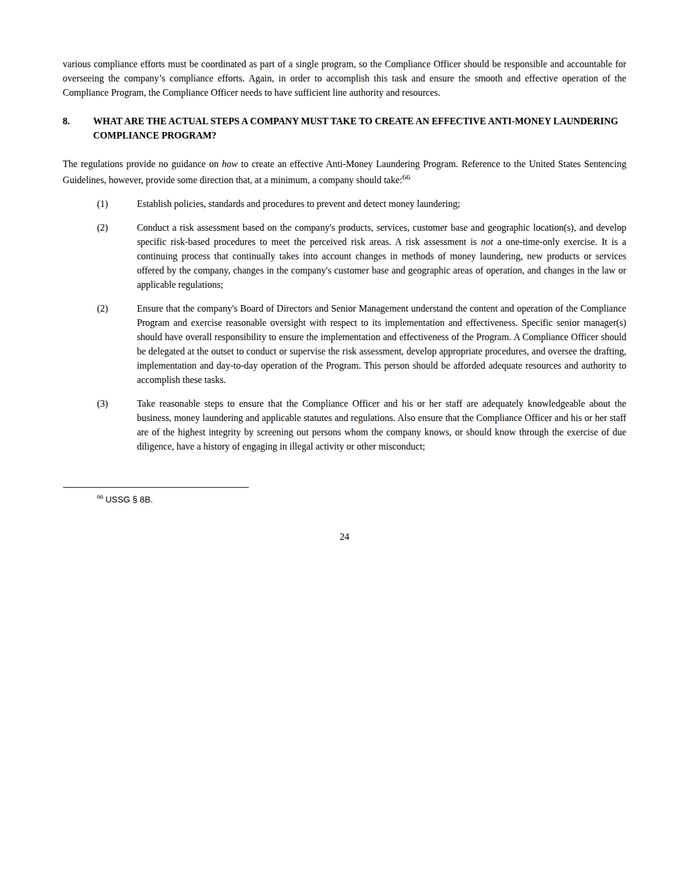various compliance efforts must be coordinated as part of a single program, so the Compliance Officer should be responsible and accountable for overseeing the company’s compliance efforts. Again, in order to accomplish this task and ensure the smooth and effective operation of the Compliance Program, the Compliance Officer needs to have sufficient line authority and resources.
| 8. | WHAT ARE THE ACTUAL STEPS A COMPANY MUST TAKE TO CREATE AN EFFECTIVE ANTI-MONEY LAUNDERING COMPLIANCE PROGRAM? |
The regulations provide no guidance on how to create an effective Anti-Money Laundering Program. Reference to the United States Sentencing Guidelines, however, provide some direction that, at a minimum, a company should take:66
| (1) | Establish policies, standards and procedures to prevent and detect money laundering; |
| (2) | Conduct a risk assessment based on the company's products, services, customer base and geographic location(s), and develop specific risk-based procedures to meet the perceived risk areas. A risk assessment is not a one-time-only exercise. It is a continuing process that continually takes into account changes in methods of money laundering, new products or services offered by the company, changes in the company's customer base and geographic areas of operation, and changes in the law or applicable regulations; |
| (2) | Ensure that the company's Board of Directors and Senior Management understand the content and operation of the Compliance Program and exercise reasonable oversight with respect to its implementation and effectiveness. Specific senior manager(s) should have overall responsibility to ensure the implementation and effectiveness of the Program. A Compliance Officer should be delegated at the outset to conduct or supervise the risk assessment, develop appropriate procedures, and oversee the drafting, implementation and day-to-day operation of the Program. This person should be afforded adequate resources and authority to accomplish these tasks. |
| (3) | Take reasonable steps to ensure that the Compliance Officer and his or her staff are adequately knowledgeable about the business, money laundering and applicable statutes and regulations. Also ensure that the Compliance Officer and his or her staff are of the highest integrity by screening out persons whom the company knows, or should know through the exercise of due diligence, have a history of engaging in illegal activity or other misconduct; |
66 USSG § 8B.
24